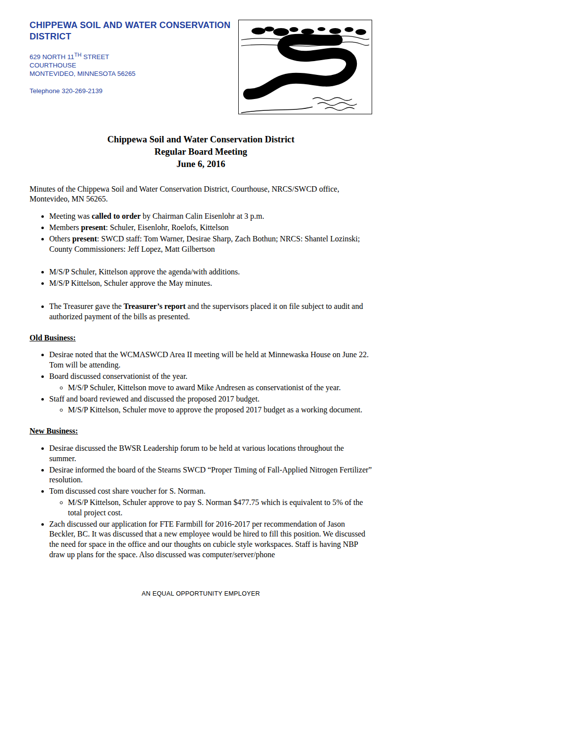CHIPPEWA SOIL AND WATER CONSERVATION DISTRICT
629 NORTH 11TH STREET
COURTHOUSE
MONTEVIDEO, MINNESOTA 56265
Telephone 320-269-2139
District logo: stylized river winding through land with trees
Chippewa Soil and Water Conservation District Regular Board Meeting June 6, 2016
Minutes of the Chippewa Soil and Water Conservation District, Courthouse, NRCS/SWCD office, Montevideo, MN 56265.
Meeting was called to order by Chairman Calin Eisenlohr at 3 p.m.
Members present: Schuler, Eisenlohr, Roelofs, Kittelson
Others present: SWCD staff: Tom Warner, Desirae Sharp, Zach Bothun; NRCS: Shantel Lozinski; County Commissioners: Jeff Lopez, Matt Gilbertson
M/S/P Schuler, Kittelson approve the agenda/with additions.
M/S/P Kittelson, Schuler approve the May minutes.
The Treasurer gave the Treasurer’s report and the supervisors placed it on file subject to audit and authorized payment of the bills as presented.
Old Business:
Desirae noted that the WCMASWCD Area II meeting will be held at Minnewaska House on June 22. Tom will be attending.
Board discussed conservationist of the year.
M/S/P Schuler, Kittelson move to award Mike Andresen as conservationist of the year.
Staff and board reviewed and discussed the proposed 2017 budget.
M/S/P Kittelson, Schuler move to approve the proposed 2017 budget as a working document.
New Business:
Desirae discussed the BWSR Leadership forum to be held at various locations throughout the summer.
Desirae informed the board of the Stearns SWCD “Proper Timing of Fall-Applied Nitrogen Fertilizer” resolution.
Tom discussed cost share voucher for S. Norman.
M/S/P Kittelson, Schuler approve to pay S. Norman $477.75 which is equivalent to 5% of the total project cost.
Zach discussed our application for FTE Farmbill for 2016-2017 per recommendation of Jason Beckler, BC. It was discussed that a new employee would be hired to fill this position. We discussed the need for space in the office and our thoughts on cubicle style workspaces. Staff is having NBP draw up plans for the space. Also discussed was computer/server/phone
AN EQUAL OPPORTUNITY EMPLOYER